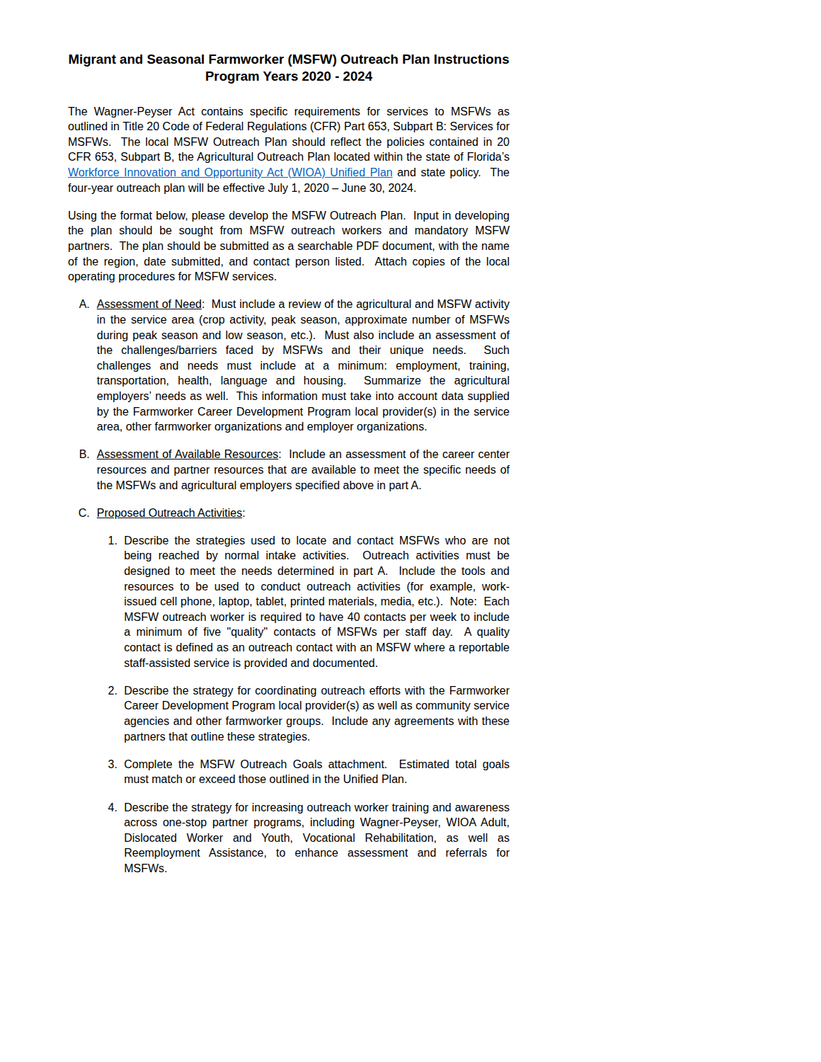Migrant and Seasonal Farmworker (MSFW) Outreach Plan InstructionsProgram Years 2020 - 2024
The Wagner-Peyser Act contains specific requirements for services to MSFWs as outlined in Title 20 Code of Federal Regulations (CFR) Part 653, Subpart B: Services for MSFWs. The local MSFW Outreach Plan should reflect the policies contained in 20 CFR 653, Subpart B, the Agricultural Outreach Plan located within the state of Florida’s Workforce Innovation and Opportunity Act (WIOA) Unified Plan and state policy. The four-year outreach plan will be effective July 1, 2020 – June 30, 2024.
Using the format below, please develop the MSFW Outreach Plan. Input in developing the plan should be sought from MSFW outreach workers and mandatory MSFW partners. The plan should be submitted as a searchable PDF document, with the name of the region, date submitted, and contact person listed. Attach copies of the local operating procedures for MSFW services.
Assessment of Need: Must include a review of the agricultural and MSFW activity in the service area (crop activity, peak season, approximate number of MSFWs during peak season and low season, etc.). Must also include an assessment of the challenges/barriers faced by MSFWs and their unique needs. Such challenges and needs must include at a minimum: employment, training, transportation, health, language and housing. Summarize the agricultural employers’ needs as well. This information must take into account data supplied by the Farmworker Career Development Program local provider(s) in the service area, other farmworker organizations and employer organizations.
Assessment of Available Resources: Include an assessment of the career center resources and partner resources that are available to meet the specific needs of the MSFWs and agricultural employers specified above in part A.
Proposed Outreach Activities:
Describe the strategies used to locate and contact MSFWs who are not being reached by normal intake activities. Outreach activities must be designed to meet the needs determined in part A. Include the tools and resources to be used to conduct outreach activities (for example, work-issued cell phone, laptop, tablet, printed materials, media, etc.). Note: Each MSFW outreach worker is required to have 40 contacts per week to include a minimum of five "quality" contacts of MSFWs per staff day. A quality contact is defined as an outreach contact with an MSFW where a reportable staff-assisted service is provided and documented.
Describe the strategy for coordinating outreach efforts with the Farmworker Career Development Program local provider(s) as well as community service agencies and other farmworker groups. Include any agreements with these partners that outline these strategies.
Complete the MSFW Outreach Goals attachment. Estimated total goals must match or exceed those outlined in the Unified Plan.
Describe the strategy for increasing outreach worker training and awareness across one-stop partner programs, including Wagner-Peyser, WIOA Adult, Dislocated Worker and Youth, Vocational Rehabilitation, as well as Reemployment Assistance, to enhance assessment and referrals for MSFWs.